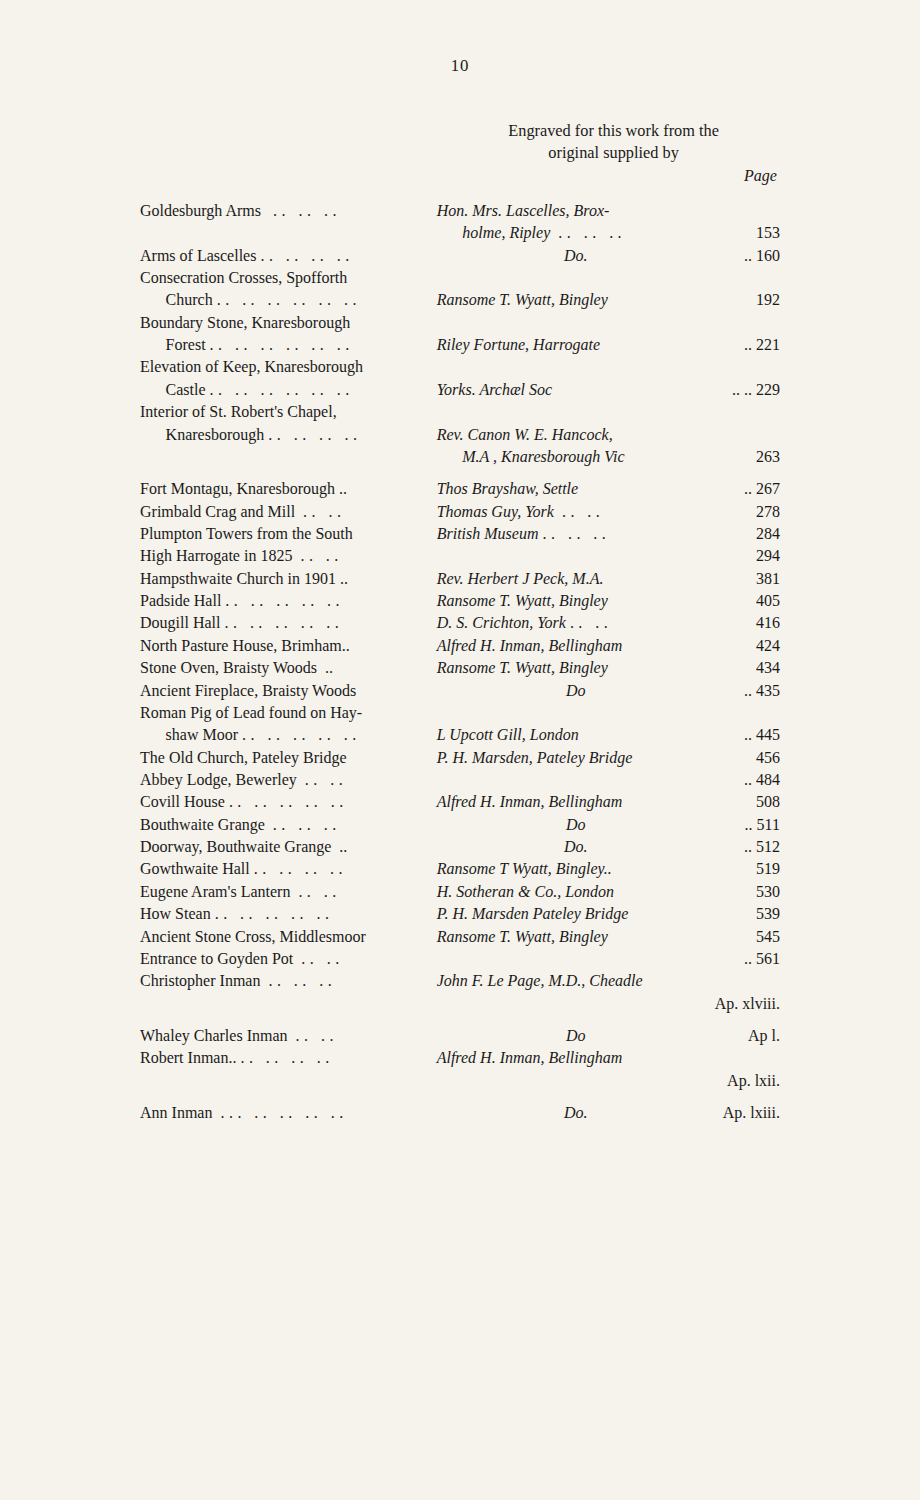10
Engraved for this work from the
original supplied by
Page
| Goldesburgh Arms .. .. .. | Hon. Mrs. Lascelles, Brox- | |
| | holme, Ripley .. .. .. | 153 |
| Arms of Lascelles .. .. .. .. | Do. | .. 160 |
| Consecration Crosses, Spofforth | | |
| Church .. .. .. .. .. .. | Ransome T. Wyatt, Bingley | 192 |
| Boundary Stone, Knaresborough | | |
| Forest .. .. .. .. .. .. | Riley Fortune, Harrogate | .. 221 |
| Elevation of Keep, Knaresborough | | |
| Castle .. .. .. .. .. .. | Yorks. Archæl Soc | .. .. 229 |
| Interior of St. Robert's Chapel, | | |
| Knaresborough .. .. .. .. | Rev. Canon W. E. Hancock, | |
| | M.A , Knaresborough Vic | 263 |
| Fort Montagu, Knaresborough .. | Thos Brayshaw, Settle | .. 267 |
| Grimbald Crag and Mill .. .. | Thomas Guy, York .. .. | 278 |
| Plumpton Towers from the South | British Museum .. .. .. | 284 |
| High Harrogate in 1825 .. .. | | 294 |
| Hampsthwaite Church in 1901 .. | Rev. Herbert J Peck, M.A. | 381 |
| Padside Hall .. .. .. .. .. | Ransome T. Wyatt, Bingley | 405 |
| Dougill Hall .. .. .. .. .. | D. S. Crichton, York .. .. | 416 |
| North Pasture House, Brimham.. | Alfred H. Inman, Bellingham | 424 |
| Stone Oven, Braisty Woods .. | Ransome T. Wyatt, Bingley | 434 |
| Ancient Fireplace, Braisty Woods | Do | .. 435 |
| Roman Pig of Lead found on Hay- | | |
| shaw Moor .. .. .. .. .. | L Upcott Gill, London | .. 445 |
| The Old Church, Pateley Bridge | P. H. Marsden, Pateley Bridge | 456 |
| Abbey Lodge, Bewerley .. .. | | .. 484 |
| Covill House .. .. .. .. .. | Alfred H. Inman, Bellingham | 508 |
| Bouthwaite Grange .. .. .. | Do | .. 511 |
| Doorway, Bouthwaite Grange .. | Do. | .. 512 |
| Gowthwaite Hall .. .. .. .. | Ransome T Wyatt, Bingley.. | 519 |
| Eugene Aram's Lantern .. .. | H. Sotheran & Co., London | 530 |
| How Stean .. .. .. .. .. | P. H. Marsden Pateley Bridge | 539 |
| Ancient Stone Cross, Middlesmoor | Ransome T. Wyatt, Bingley | 545 |
| Entrance to Goyden Pot .. .. | | .. 561 |
| Christopher Inman .. .. .. | John F. Le Page, M.D., Cheadle | |
| | | Ap. xlviii. |
| Whaley Charles Inman .. .. | Do | Ap l. |
| Robert Inman.. .. .. .. .. | Alfred H. Inman, Bellingham | |
| | | Ap. lxii. |
| Ann Inman ... .. .. .. .. | Do. | Ap. lxiii. |